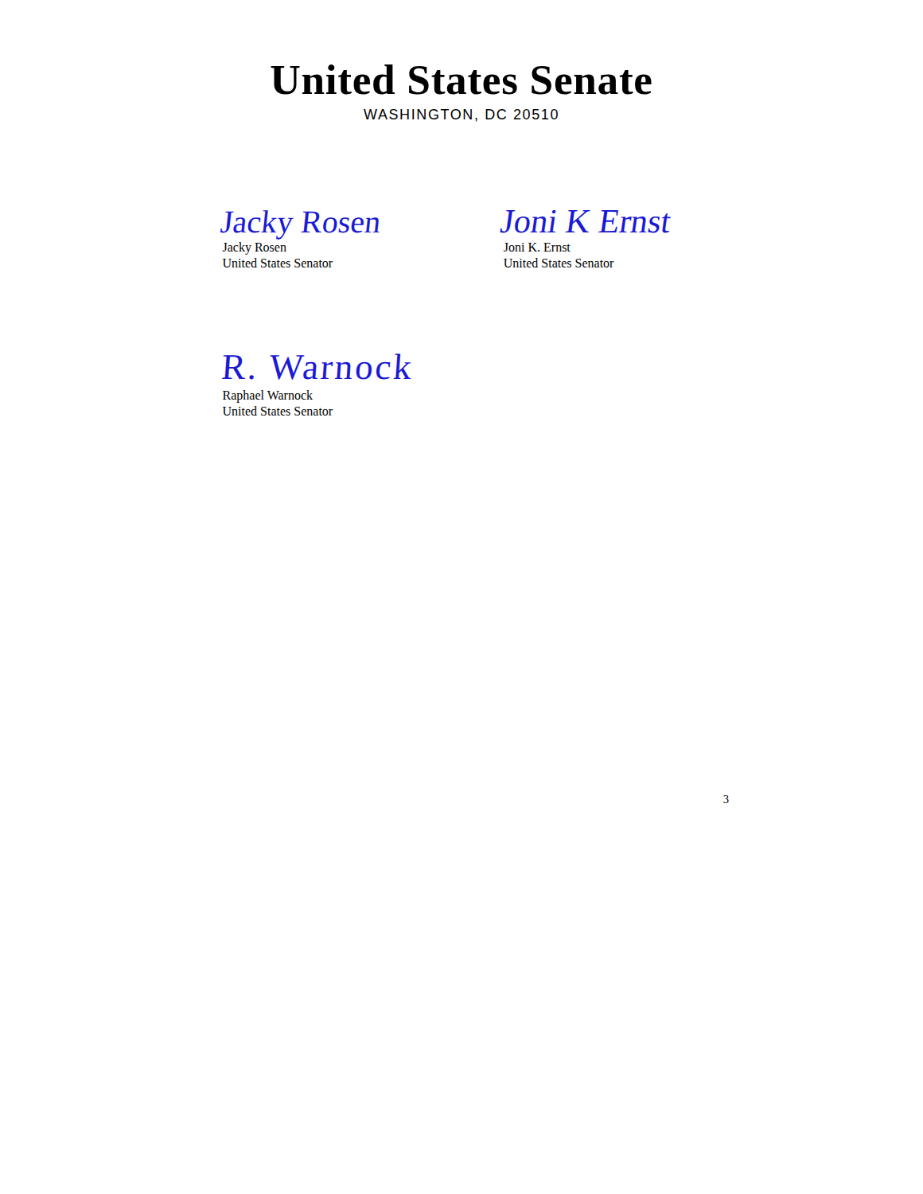United States Senate
WASHINGTON, DC 20510
| Jacky Rosen Jacky Rosen United States Senator | Joni K Ernst Joni K. Ernst United States Senator |
| R. Warnock Raphael Warnock United States Senator | |
3